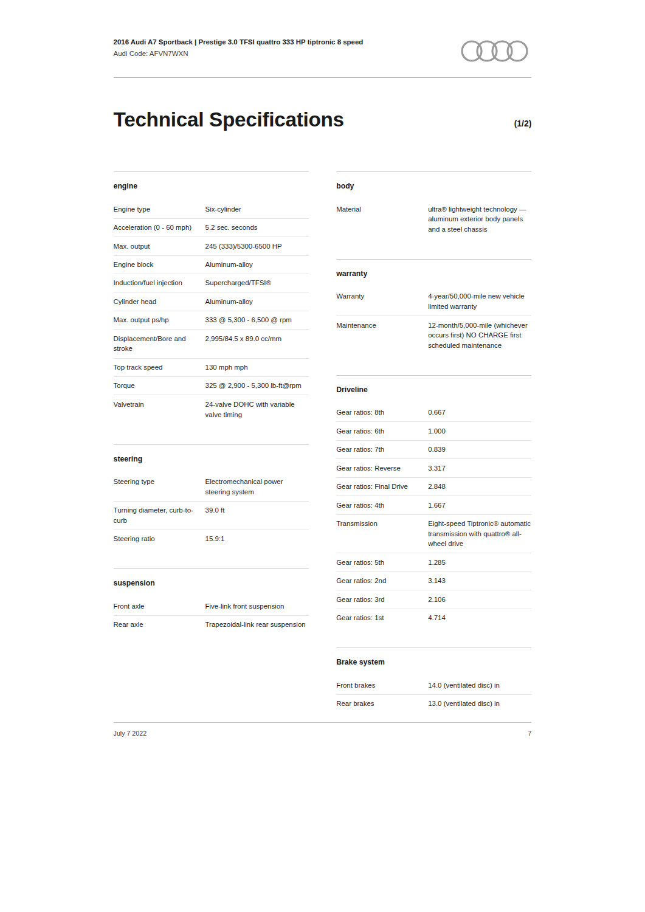2016 Audi A7 Sportback | Prestige 3.0 TFSI quattro 333 HP tiptronic 8 speed
Audi Code: AFVN7WXN
Technical Specifications
(1/2)
engine
| Engine type | Six-cylinder |
| Acceleration (0 - 60 mph) | 5.2 sec. seconds |
| Max. output | 245 (333)/5300-6500 HP |
| Engine block | Aluminum-alloy |
| Induction/fuel injection | Supercharged/TFSI® |
| Cylinder head | Aluminum-alloy |
| Max. output ps/hp | 333 @ 5,300 - 6,500 @ rpm |
| Displacement/Bore and stroke | 2,995/84.5 x 89.0 cc/mm |
| Top track speed | 130 mph mph |
| Torque | 325 @ 2,900 - 5,300 lb-ft@rpm |
| Valvetrain | 24-valve DOHC with variable valve timing |
steering
| Steering type | Electromechanical power steering system |
| Turning diameter, curb-to-curb | 39.0 ft |
| Steering ratio | 15.9:1 |
suspension
| Front axle | Five-link front suspension |
| Rear axle | Trapezoidal-link rear suspension |
body
| Material | ultra® lightweight technology — aluminum exterior body panels and a steel chassis |
warranty
| Warranty | 4-year/50,000-mile new vehicle limited warranty |
| Maintenance | 12-month/5,000-mile (whichever occurs first) NO CHARGE first scheduled maintenance |
Driveline
| Gear ratios: 8th | 0.667 |
| Gear ratios: 6th | 1.000 |
| Gear ratios: 7th | 0.839 |
| Gear ratios: Reverse | 3.317 |
| Gear ratios: Final Drive | 2.848 |
| Gear ratios: 4th | 1.667 |
| Transmission | Eight-speed Tiptronic® automatic transmission with quattro® all-wheel drive |
| Gear ratios: 5th | 1.285 |
| Gear ratios: 2nd | 3.143 |
| Gear ratios: 3rd | 2.106 |
| Gear ratios: 1st | 4.714 |
Brake system
| Front brakes | 14.0 (ventilated disc) in |
| Rear brakes | 13.0 (ventilated disc) in |
July 7 2022
7